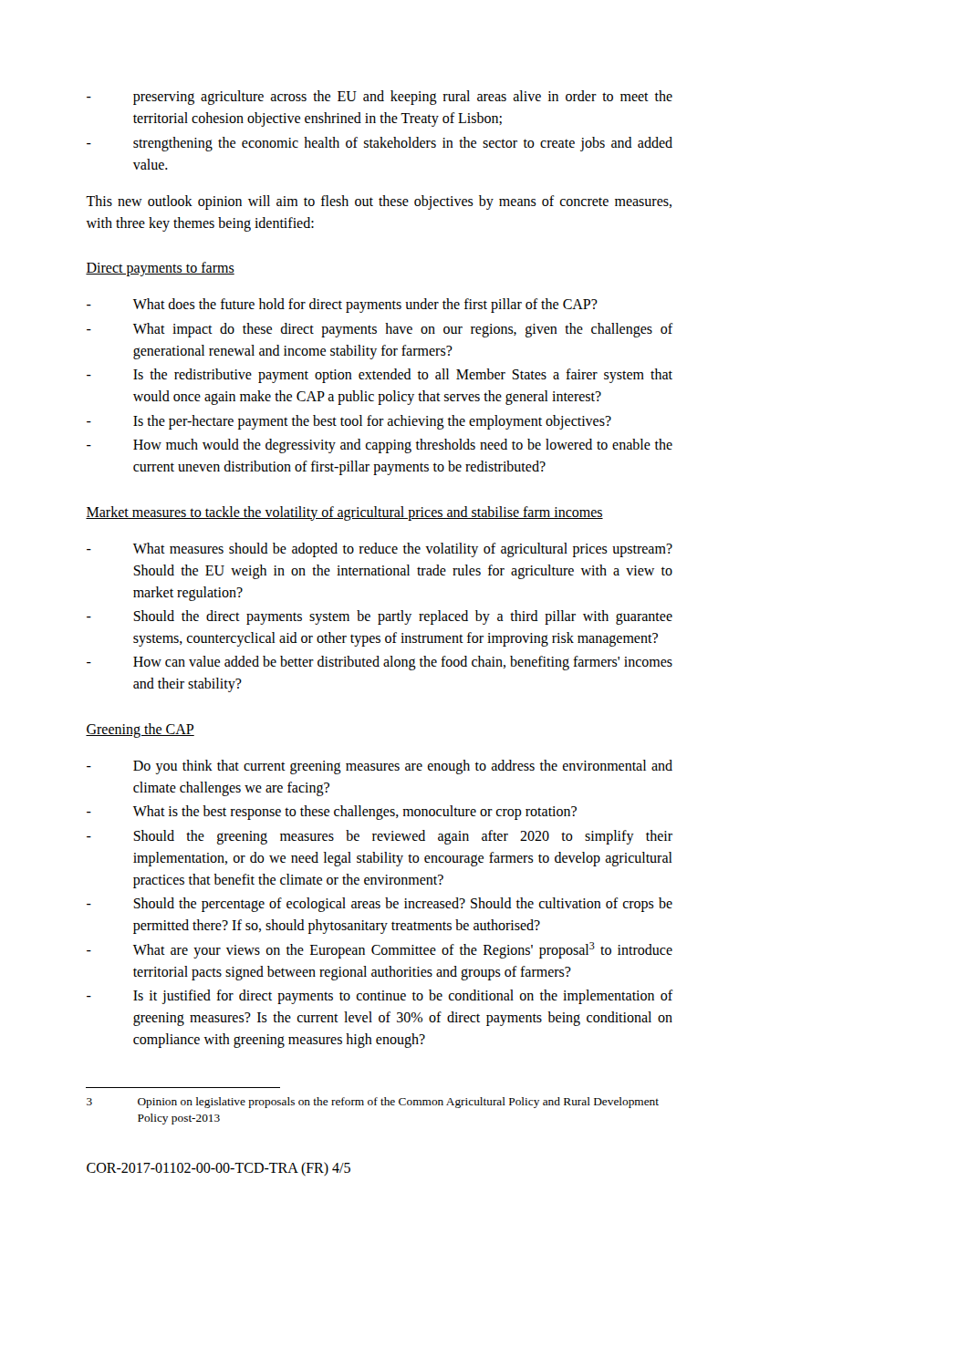preserving agriculture across the EU and keeping rural areas alive in order to meet the territorial cohesion objective enshrined in the Treaty of Lisbon;
strengthening the economic health of stakeholders in the sector to create jobs and added value.
This new outlook opinion will aim to flesh out these objectives by means of concrete measures, with three key themes being identified:
Direct payments to farms
What does the future hold for direct payments under the first pillar of the CAP?
What impact do these direct payments have on our regions, given the challenges of generational renewal and income stability for farmers?
Is the redistributive payment option extended to all Member States a fairer system that would once again make the CAP a public policy that serves the general interest?
Is the per-hectare payment the best tool for achieving the employment objectives?
How much would the degressivity and capping thresholds need to be lowered to enable the current uneven distribution of first-pillar payments to be redistributed?
Market measures to tackle the volatility of agricultural prices and stabilise farm incomes
What measures should be adopted to reduce the volatility of agricultural prices upstream? Should the EU weigh in on the international trade rules for agriculture with a view to market regulation?
Should the direct payments system be partly replaced by a third pillar with guarantee systems, countercyclical aid or other types of instrument for improving risk management?
How can value added be better distributed along the food chain, benefiting farmers' incomes and their stability?
Greening the CAP
Do you think that current greening measures are enough to address the environmental and climate challenges we are facing?
What is the best response to these challenges, monoculture or crop rotation?
Should the greening measures be reviewed again after 2020 to simplify their implementation, or do we need legal stability to encourage farmers to develop agricultural practices that benefit the climate or the environment?
Should the percentage of ecological areas be increased? Should the cultivation of crops be permitted there? If so, should phytosanitary treatments be authorised?
What are your views on the European Committee of the Regions' proposal3 to introduce territorial pacts signed between regional authorities and groups of farmers?
Is it justified for direct payments to continue to be conditional on the implementation of greening measures? Is the current level of 30% of direct payments being conditional on compliance with greening measures high enough?
3 Opinion on legislative proposals on the reform of the Common Agricultural Policy and Rural Development Policy post-2013
COR-2017-01102-00-00-TCD-TRA (FR) 4/5